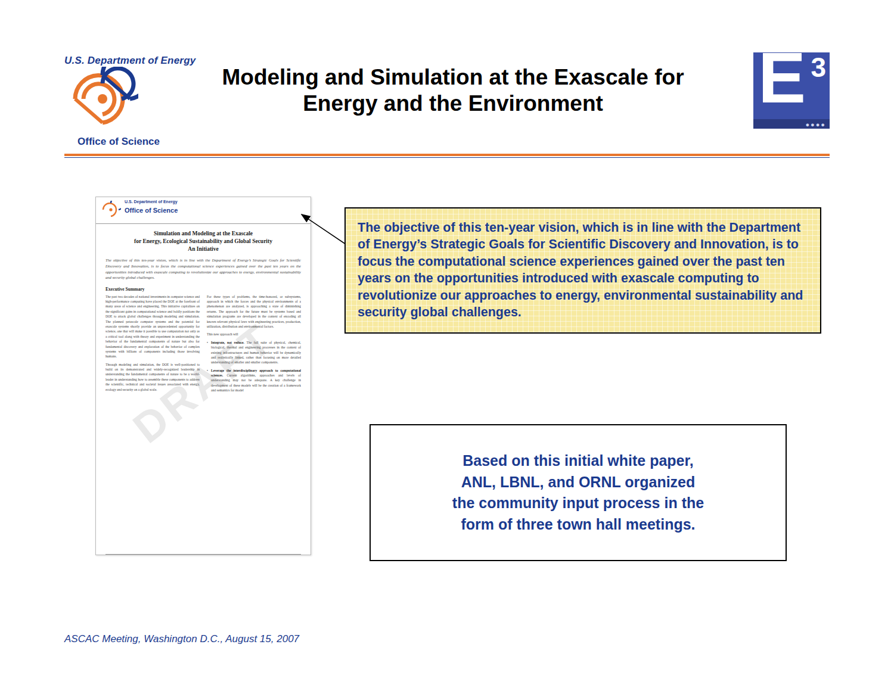U.S. Department of Energy
Office of Science
Modeling and Simulation at the Exascale for Energy and the Environment
E 3
●●●●
U.S. Department of Energy
Office of Science
Simulation and Modeling at the Exascale
for Energy, Ecological Sustainability and Global Security
An Initiative
The objective of this ten-year vision, which is in line with the Department of Energy’s Strategic Goals for Scientific Discovery and Innovation, is to focus the computational science experiences gained over the past ten years on the opportunities introduced with exascale computing to revolutionize our approaches to energy, environmental sustainability and security global challenges.
Executive Summary
The past two decades of national investments in computer science and high-performance computing have placed the DOE at the forefront of many areas of science and engineering. This initiative capitalizes on the significant gains in computational science and boldly positions the DOE to attack global challenges through modeling and simulation. The planned petascale computer systems and the potential for exascale systems shortly provide an unprecedented opportunity for science, one that will make it possible to use computation not only as a critical tool along with theory and experiment in understanding the behavior of the fundamental components of nature but also for fundamental discovery and exploration of the behavior of complex systems with billions of components including those involving humans.
Through modeling and simulation, the DOE is well-positioned to build on its demonstrated and widely-recognized leadership in understanding the fundamental components of nature to be a world-leader in understanding how to assemble these components to address the scientific, technical and societal issues associated with energy, ecology and security on a global scale.
For these types of problems, the time-honored, or subsystems, approach in which the forces and the physical environments of a phenomenon are analyzed, is approaching a state of diminishing returns. The approach for the future must be systems based and simulation programs are developed in the context of encoding all known relevant physical laws with engineering practices, production, utilization, distribution and environmental factors.
This new approach will
Integrate, not reduce. The full suite of physical, chemical, biological, thermal and engineering processes in the context of existing infrastructures and human behavior will be dynamically and realistically linked, rather than focusing on more detailed understanding of smaller and smaller components.
Leverage the interdisciplinary approach to computational sciences. Current algorithms, approaches and levels of understanding may not be adequate. A key challenge in development of these models will be the creation of a framework and semantics for model
DRAFT
The objective of this ten-year vision, which is in line with the Department of Energy’s Strategic Goals for Scientific Discovery and Innovation, is to focus the computational science experiences gained over the past ten years on the opportunities introduced with exascale computing to revolutionize our approaches to energy, environmental sustainability and security global challenges.
Based on this initial white paper,
ANL, LBNL, and ORNL organized
the community input process in the
form of three town hall meetings.
ASCAC Meeting, Washington D.C., August 15, 2007